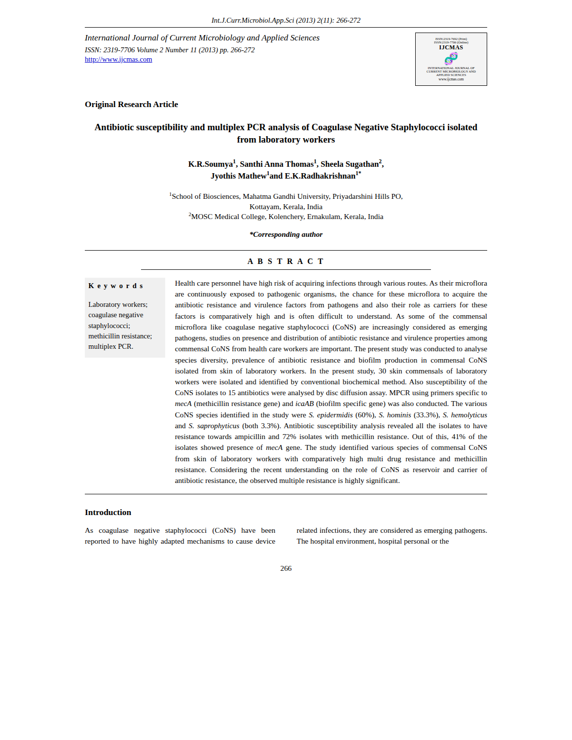Int.J.Curr.Microbiol.App.Sci (2013) 2(11): 266-272
International Journal of Current Microbiology and Applied Sciences ISSN: 2319-7706 Volume 2 Number 11 (2013) pp. 266-272 http://www.ijcmas.com
ISSN:2319-7692 (Print)
ISSN:2319-7706 (Online)
IJCMAS
🧬
INTERNATIONAL JOURNAL OF
CURRENT MICROBIOLOGY AND
APPLIED SCIENCES
www.ijcmas.com
Original Research Article
Antibiotic susceptibility and multiplex PCR analysis of Coagulase Negative Staphylococci isolated from laboratory workers
K.R.Soumya1, Santhi Anna Thomas1, Sheela Sugathan2,
Jyothis Mathew1and E.K.Radhakrishnan1*
1School of Biosciences, Mahatma Gandhi University, Priyadarshini Hills PO,
Kottayam, Kerala, India
2MOSC Medical College, Kolenchery, Ernakulam, Kerala, India
*Corresponding author
A B S T R A C T
K e y w o r d s
Laboratory workers;
coagulase negative staphylococci;
methicillin resistance;
multiplex PCR.
Health care personnel have high risk of acquiring infections through various routes. As their microflora are continuously exposed to pathogenic organisms, the chance for these microflora to acquire the antibiotic resistance and virulence factors from pathogens and also their role as carriers for these factors is comparatively high and is often difficult to understand. As some of the commensal microflora like coagulase negative staphylococci (CoNS) are increasingly considered as emerging pathogens, studies on presence and distribution of antibiotic resistance and virulence properties among commensal CoNS from health care workers are important. The present study was conducted to analyse species diversity, prevalence of antibiotic resistance and biofilm production in commensal CoNS isolated from skin of laboratory workers. In the present study, 30 skin commensals of laboratory workers were isolated and identified by conventional biochemical method. Also susceptibility of the CoNS isolates to 15 antibiotics were analysed by disc diffusion assay. MPCR using primers specific to mecA (methicillin resistance gene) and icaAB (biofilm specific gene) was also conducted. The various CoNS species identified in the study were S. epidermidis (60%), S. hominis (33.3%), S. hemolyticus and S. saprophyticus (both 3.3%). Antibiotic susceptibility analysis revealed all the isolates to have resistance towards ampicillin and 72% isolates with methicillin resistance. Out of this, 41% of the isolates showed presence of mecA gene. The study identified various species of commensal CoNS from skin of laboratory workers with comparatively high multi drug resistance and methicillin resistance. Considering the recent understanding on the role of CoNS as reservoir and carrier of antibiotic resistance, the observed multiple resistance is highly significant.
Introduction
As coagulase negative staphylococci (CoNS) have been reported to have highly adapted mechanisms to cause device related infections, they are considered as emerging pathogens. The hospital environment, hospital personal or the
266